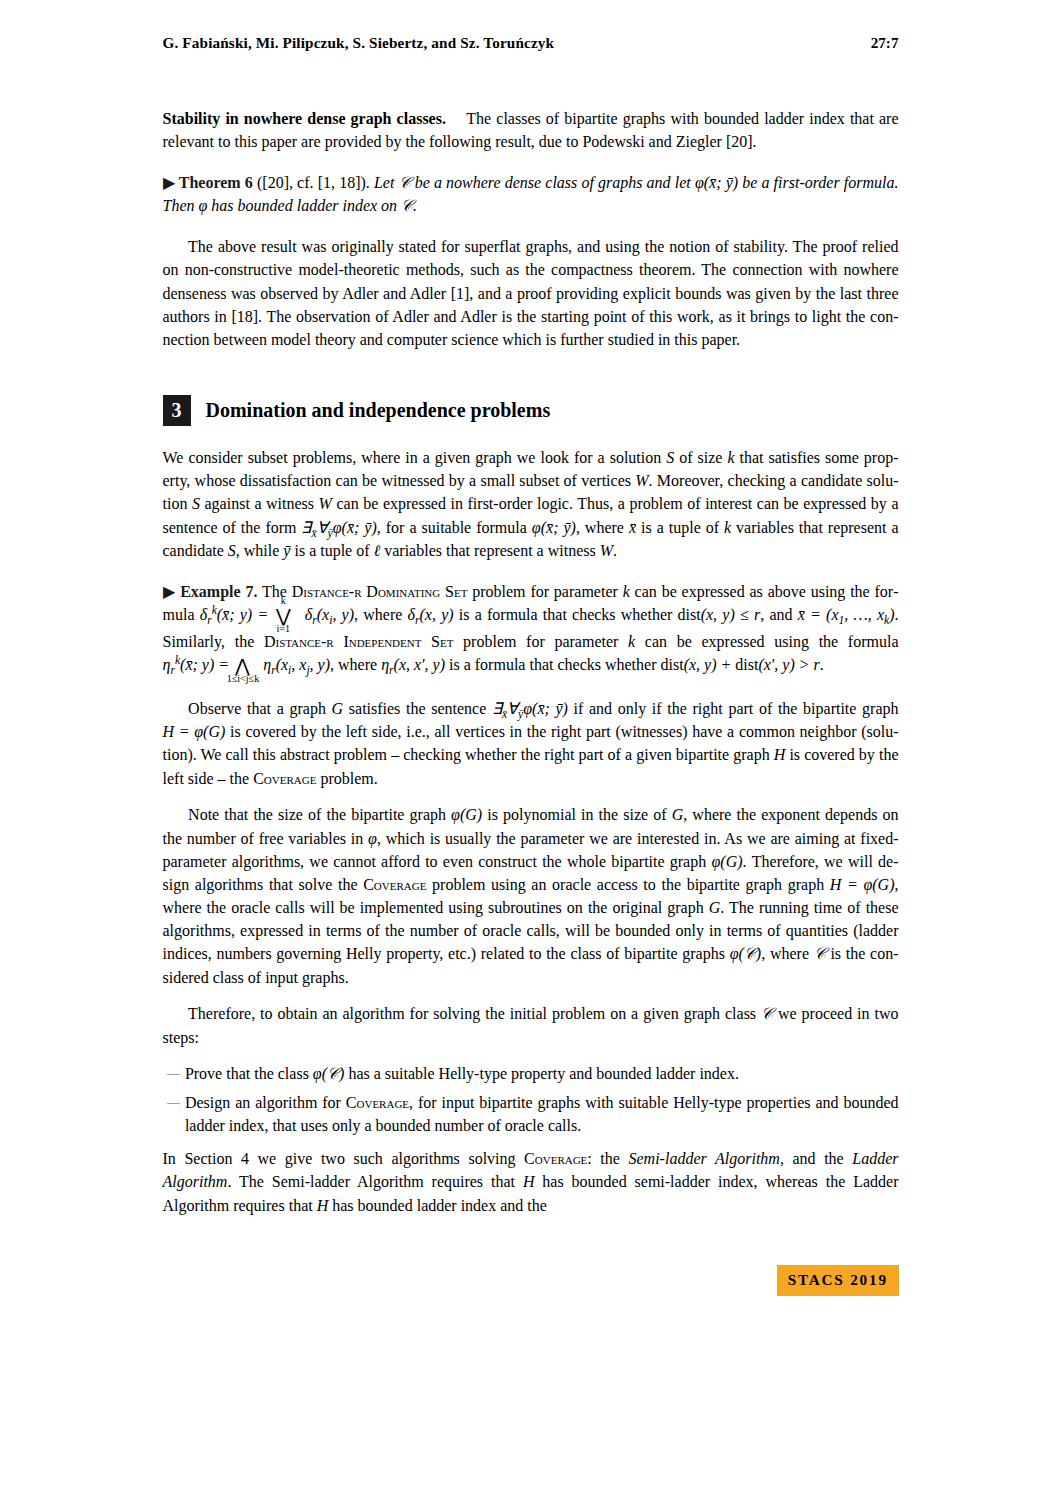G. Fabiański, Mi. Pilipczuk, S. Siebertz, and Sz. Toruńczyk 27:7
Stability in nowhere dense graph classes. The classes of bipartite graphs with bounded ladder index that are relevant to this paper are provided by the following result, due to Podewski and Ziegler [20].
▶ Theorem 6 ([20], cf. [1, 18]). Let 𝒞 be a nowhere dense class of graphs and let φ(x̄; ȳ) be a first-order formula. Then φ has bounded ladder index on 𝒞.
The above result was originally stated for superflat graphs, and using the notion of stability. The proof relied on non-constructive model-theoretic methods, such as the compactness theorem. The connection with nowhere denseness was observed by Adler and Adler [1], and a proof providing explicit bounds was given by the last three authors in [18]. The observation of Adler and Adler is the starting point of this work, as it brings to light the connection between model theory and computer science which is further studied in this paper.
3 Domination and independence problems
We consider subset problems, where in a given graph we look for a solution S of size k that satisfies some property, whose dissatisfaction can be witnessed by a small subset of vertices W. Moreover, checking a candidate solution S against a witness W can be expressed in first-order logic. Thus, a problem of interest can be expressed by a sentence of the form ∃x̄∀ȳφ(x̄; ȳ), for a suitable formula φ(x̄; ȳ), where x̄ is a tuple of k variables that represent a candidate S, while ȳ is a tuple of ℓ variables that represent a witness W.
▶ Example 7. The Distance-r Dominating Set problem for parameter k can be expressed as above using the formula δrk(x̄; y) = ⋁ki=1 δr(xi, y), where δr(x, y) is a formula that checks whether dist(x, y) ≤ r, and x̄ = (x1, …, xk). Similarly, the Distance-r Independent Set problem for parameter k can be expressed using the formula ηrk(x̄; y) = ⋀1≤i<j≤k ηr(xi, xj, y), where ηr(x, x′, y) is a formula that checks whether dist(x, y) + dist(x′, y) > r.
Observe that a graph G satisfies the sentence ∃x̄∀ȳφ(x̄; ȳ) if and only if the right part of the bipartite graph H = φ(G) is covered by the left side, i.e., all vertices in the right part (witnesses) have a common neighbor (solution). We call this abstract problem – checking whether the right part of a given bipartite graph H is covered by the left side – the Coverage problem.
Note that the size of the bipartite graph φ(G) is polynomial in the size of G, where the exponent depends on the number of free variables in φ, which is usually the parameter we are interested in. As we are aiming at fixed-parameter algorithms, we cannot afford to even construct the whole bipartite graph φ(G). Therefore, we will design algorithms that solve the Coverage problem using an oracle access to the bipartite graph graph H = φ(G), where the oracle calls will be implemented using subroutines on the original graph G. The running time of these algorithms, expressed in terms of the number of oracle calls, will be bounded only in terms of quantities (ladder indices, numbers governing Helly property, etc.) related to the class of bipartite graphs φ(𝒞), where 𝒞 is the considered class of input graphs.
Therefore, to obtain an algorithm for solving the initial problem on a given graph class 𝒞 we proceed in two steps:
Prove that the class φ(𝒞) has a suitable Helly-type property and bounded ladder index.
Design an algorithm for Coverage, for input bipartite graphs with suitable Helly-type properties and bounded ladder index, that uses only a bounded number of oracle calls.
In Section 4 we give two such algorithms solving Coverage: the Semi-ladder Algorithm, and the Ladder Algorithm. The Semi-ladder Algorithm requires that H has bounded semi-ladder index, whereas the Ladder Algorithm requires that H has bounded ladder index and the
STACS 2019